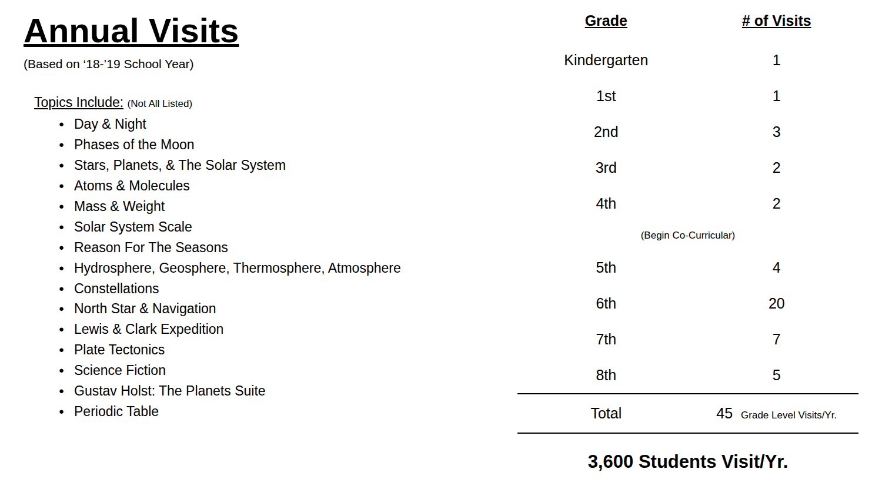Annual Visits
(Based on ‘18-’19 School Year)
Topics Include: (Not All Listed)
Day & Night
Phases of the Moon
Stars, Planets, & The Solar System
Atoms & Molecules
Mass & Weight
Solar System Scale
Reason For The Seasons
Hydrosphere, Geosphere, Thermosphere, Atmosphere
Constellations
North Star & Navigation
Lewis & Clark Expedition
Plate Tectonics
Science Fiction
Gustav Holst: The Planets Suite
Periodic Table
| Grade | # of Visits |
| --- | --- |
| Kindergarten | 1 |
| 1st | 1 |
| 2nd | 3 |
| 3rd | 2 |
| 4th | 2 |
| (Begin Co-Curricular) |
| 5th | 4 |
| 6th | 20 |
| 7th | 7 |
| 8th | 5 |
| Total | 45 Grade Level Visits/Yr. |
3,600 Students Visit/Yr.